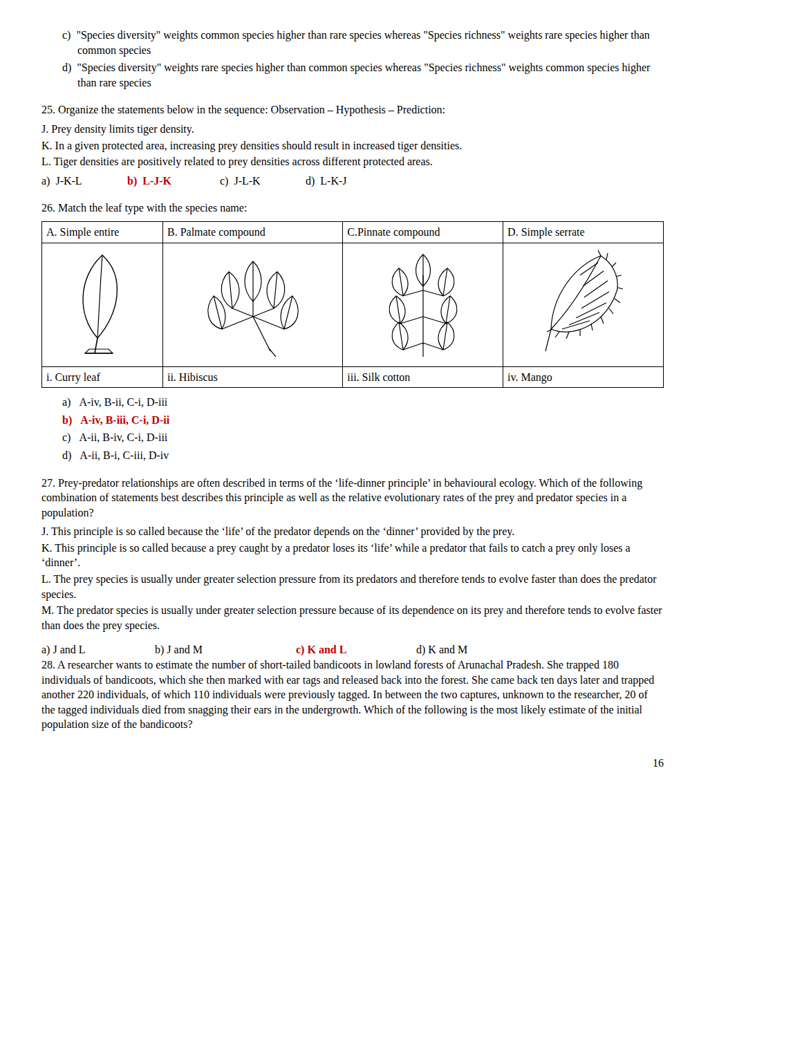c) "Species diversity" weights common species higher than rare species whereas "Species richness" weights rare species higher than common species
d) "Species diversity" weights rare species higher than common species whereas "Species richness" weights common species higher than rare species
25. Organize the statements below in the sequence: Observation – Hypothesis – Prediction:
J. Prey density limits tiger density.
K. In a given protected area, increasing prey densities should result in increased tiger densities.
L. Tiger densities are positively related to prey densities across different protected areas.
a) J-K-L b) L-J-K c) J-L-K d) L-K-J
26. Match the leaf type with the species name:
| A. Simple entire | B. Palmate compound | C.Pinnate compound | D. Simple serrate |
| i. Curry leaf | ii. Hibiscus | iii. Silk cotton | iv. Mango |
a) A-iv, B-ii, C-i, D-iii
b) A-iv, B-iii, C-i, D-ii
c) A-ii, B-iv, C-i, D-iii
d) A-ii, B-i, C-iii, D-iv
27. Prey-predator relationships are often described in terms of the ‘life-dinner principle’ in behavioural ecology. Which of the following combination of statements best describes this principle as well as the relative evolutionary rates of the prey and predator species in a population?
J. This principle is so called because the ‘life’ of the predator depends on the ‘dinner’ provided by the prey.
K. This principle is so called because a prey caught by a predator loses its ‘life’ while a predator that fails to catch a prey only loses a ‘dinner’.
L. The prey species is usually under greater selection pressure from its predators and therefore tends to evolve faster than does the predator species.
M. The predator species is usually under greater selection pressure because of its dependence on its prey and therefore tends to evolve faster than does the prey species.
a) J and L b) J and M c) K and L d) K and M
28. A researcher wants to estimate the number of short-tailed bandicoots in lowland forests of Arunachal Pradesh. She trapped 180 individuals of bandicoots, which she then marked with ear tags and released back into the forest. She came back ten days later and trapped another 220 individuals, of which 110 individuals were previously tagged. In between the two captures, unknown to the researcher, 20 of the tagged individuals died from snagging their ears in the undergrowth. Which of the following is the most likely estimate of the initial population size of the bandicoots?
16